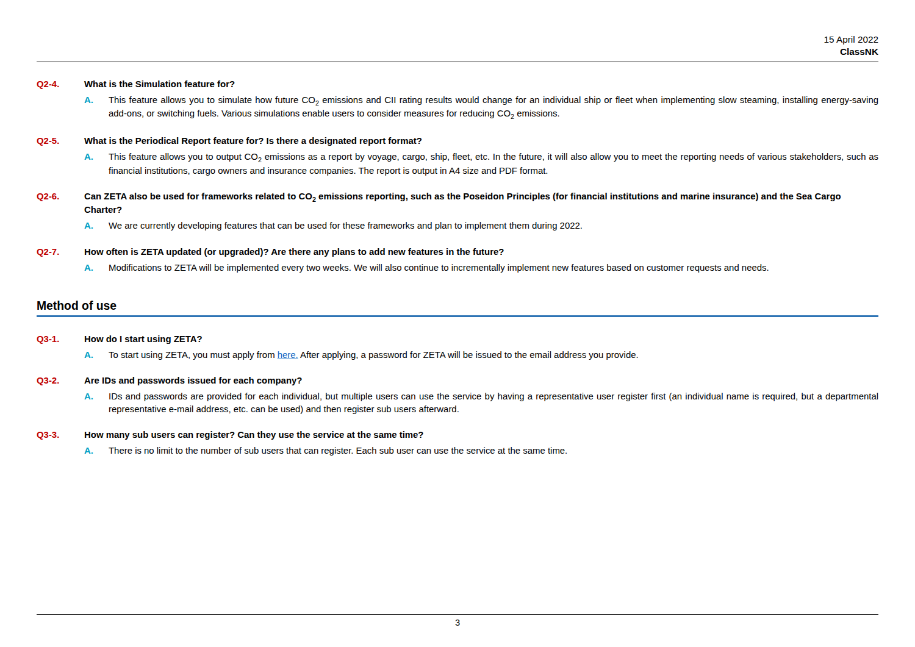15 April 2022
ClassNK
Q2-4.
What is the Simulation feature for?
A.
This feature allows you to simulate how future CO2 emissions and CII rating results would change for an individual ship or fleet when implementing slow steaming, installing energy-saving add-ons, or switching fuels. Various simulations enable users to consider measures for reducing CO2 emissions.
Q2-5.
What is the Periodical Report feature for? Is there a designated report format?
A.
This feature allows you to output CO2 emissions as a report by voyage, cargo, ship, fleet, etc. In the future, it will also allow you to meet the reporting needs of various stakeholders, such as financial institutions, cargo owners and insurance companies. The report is output in A4 size and PDF format.
Q2-6.
Can ZETA also be used for frameworks related to CO2 emissions reporting, such as the Poseidon Principles (for financial institutions and marine insurance) and the Sea Cargo Charter?
A.
We are currently developing features that can be used for these frameworks and plan to implement them during 2022.
Q2-7.
How often is ZETA updated (or upgraded)? Are there any plans to add new features in the future?
A.
Modifications to ZETA will be implemented every two weeks. We will also continue to incrementally implement new features based on customer requests and needs.
Method of use
Q3-1.
How do I start using ZETA?
A.
To start using ZETA, you must apply from here. After applying, a password for ZETA will be issued to the email address you provide.
Q3-2.
Are IDs and passwords issued for each company?
A.
IDs and passwords are provided for each individual, but multiple users can use the service by having a representative user register first (an individual name is required, but a departmental representative e-mail address, etc. can be used) and then register sub users afterward.
Q3-3.
How many sub users can register? Can they use the service at the same time?
A.
There is no limit to the number of sub users that can register. Each sub user can use the service at the same time.
3